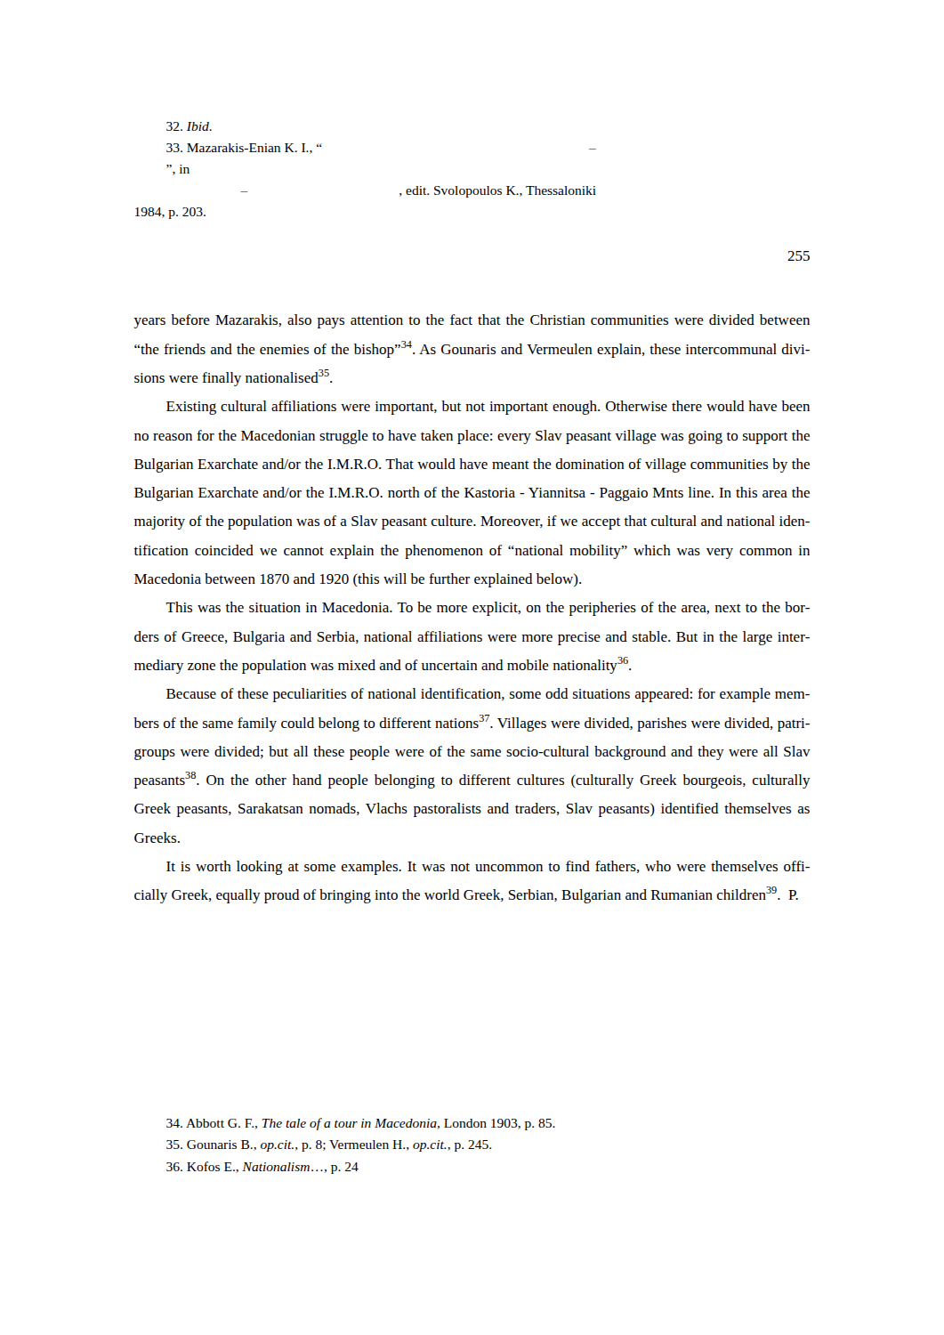32. Ibid.
33. Mazarakis-Enian K. I., “ – ”, in
– , edit. Svolopoulos K., Thessaloniki
1984, p. 203.
255
years before Mazarakis, also pays attention to the fact that the Christian communities were divided between “the friends and the enemies of the bishop”34. As Gounaris and Vermeulen explain, these intercommunal divisions were finally nationalised35.
Existing cultural affiliations were important, but not important enough. Otherwise there would have been no reason for the Macedonian struggle to have taken place: every Slav peasant village was going to support the Bulgarian Exarchate and/or the I.M.R.O. That would have meant the domination of village communities by the Bulgarian Exarchate and/or the I.M.R.O. north of the Kastoria - Yiannitsa - Paggaio Mnts line. In this area the majority of the population was of a Slav peasant culture. Moreover, if we accept that cultural and national identification coincided we cannot explain the phenomenon of “national mobility” which was very common in Macedonia between 1870 and 1920 (this will be further explained below).
This was the situation in Macedonia. To be more explicit, on the peripheries of the area, next to the borders of Greece, Bulgaria and Serbia, national affiliations were more precise and stable. But in the large intermediary zone the population was mixed and of uncertain and mobile nationality36.
Because of these peculiarities of national identification, some odd situations appeared: for example members of the same family could belong to different nations37. Villages were divided, parishes were divided, patrigroups were divided; but all these people were of the same socio-cultural background and they were all Slav peasants38. On the other hand people belonging to different cultures (culturally Greek bourgeois, culturally Greek peasants, Sarakatsan nomads, Vlachs pastoralists and traders, Slav peasants) identified themselves as Greeks.
It is worth looking at some examples. It was not uncommon to find fathers, who were themselves officially Greek, equally proud of bringing into the world Greek, Serbian, Bulgarian and Rumanian children39. P.
34. Abbott G. F., The tale of a tour in Macedonia, London 1903, p. 85.
35. Gounaris B., op.cit., p. 8; Vermeulen H., op.cit., p. 245.
36. Kofos E., Nationalism…, p. 24